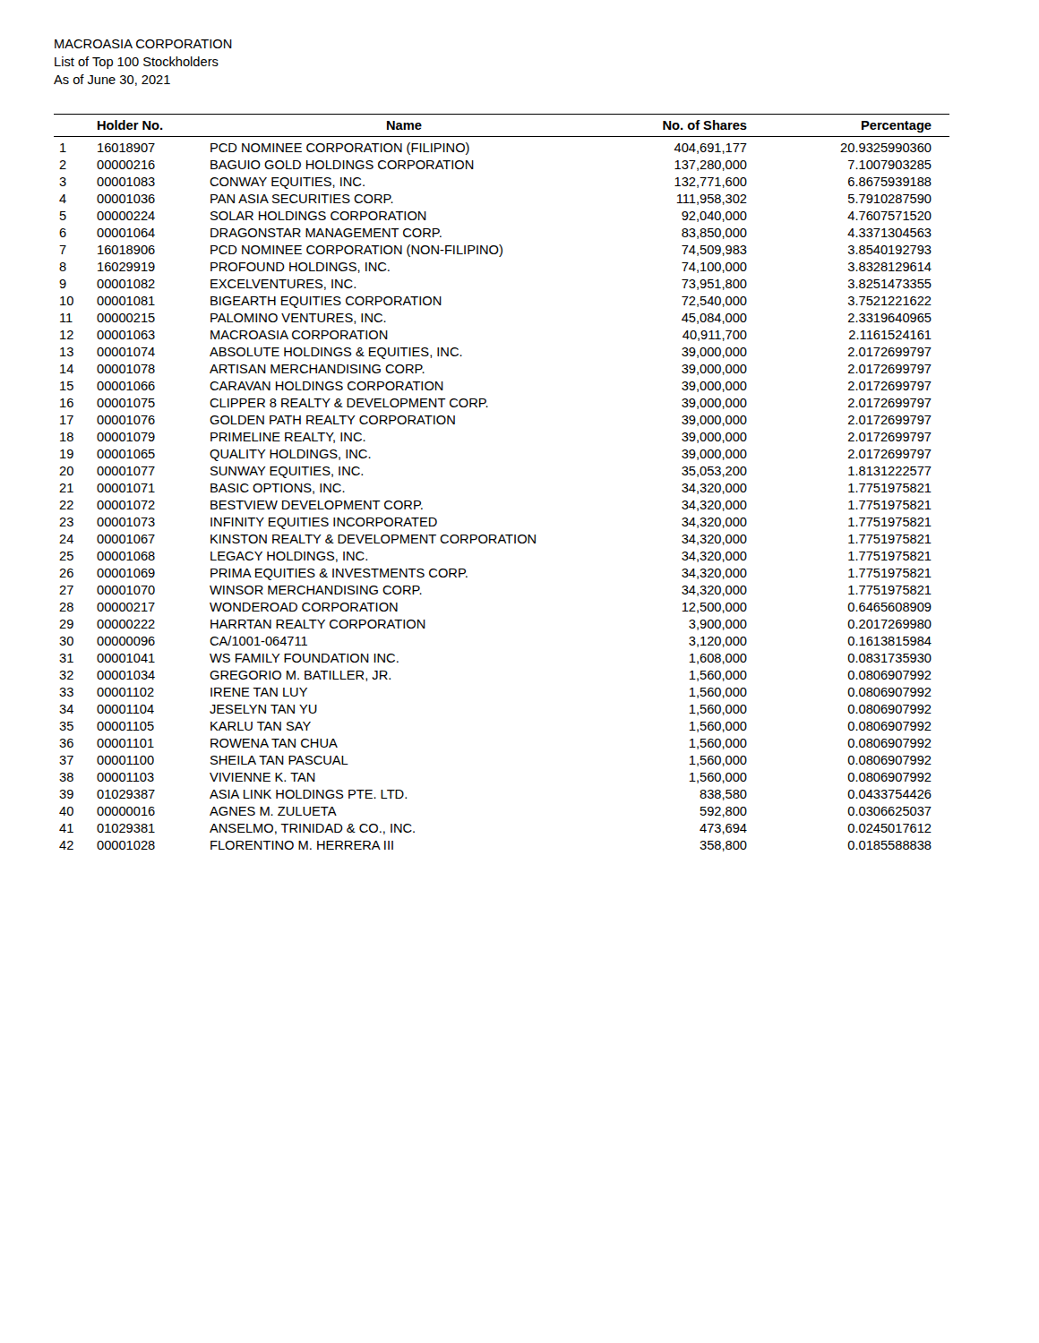MACROASIA CORPORATION
List of Top 100 Stockholders
As of June 30, 2021
| | Holder No. | Name | No. of Shares | Percentage |
| --- | --- | --- | --- | --- |
| 1 | 16018907 | PCD NOMINEE CORPORATION (FILIPINO) | 404,691,177 | 20.9325990360 |
| 2 | 00000216 | BAGUIO GOLD HOLDINGS CORPORATION | 137,280,000 | 7.1007903285 |
| 3 | 00001083 | CONWAY EQUITIES, INC. | 132,771,600 | 6.8675939188 |
| 4 | 00001036 | PAN ASIA SECURITIES CORP. | 111,958,302 | 5.7910287590 |
| 5 | 00000224 | SOLAR HOLDINGS CORPORATION | 92,040,000 | 4.7607571520 |
| 6 | 00001064 | DRAGONSTAR MANAGEMENT CORP. | 83,850,000 | 4.3371304563 |
| 7 | 16018906 | PCD NOMINEE CORPORATION (NON-FILIPINO) | 74,509,983 | 3.8540192793 |
| 8 | 16029919 | PROFOUND HOLDINGS, INC. | 74,100,000 | 3.8328129614 |
| 9 | 00001082 | EXCELVENTURES, INC. | 73,951,800 | 3.8251473355 |
| 10 | 00001081 | BIGEARTH EQUITIES CORPORATION | 72,540,000 | 3.7521221622 |
| 11 | 00000215 | PALOMINO VENTURES, INC. | 45,084,000 | 2.3319640965 |
| 12 | 00001063 | MACROASIA CORPORATION | 40,911,700 | 2.1161524161 |
| 13 | 00001074 | ABSOLUTE HOLDINGS & EQUITIES, INC. | 39,000,000 | 2.0172699797 |
| 14 | 00001078 | ARTISAN MERCHANDISING CORP. | 39,000,000 | 2.0172699797 |
| 15 | 00001066 | CARAVAN HOLDINGS CORPORATION | 39,000,000 | 2.0172699797 |
| 16 | 00001075 | CLIPPER 8 REALTY & DEVELOPMENT CORP. | 39,000,000 | 2.0172699797 |
| 17 | 00001076 | GOLDEN PATH REALTY CORPORATION | 39,000,000 | 2.0172699797 |
| 18 | 00001079 | PRIMELINE REALTY, INC. | 39,000,000 | 2.0172699797 |
| 19 | 00001065 | QUALITY HOLDINGS, INC. | 39,000,000 | 2.0172699797 |
| 20 | 00001077 | SUNWAY EQUITIES, INC. | 35,053,200 | 1.8131222577 |
| 21 | 00001071 | BASIC OPTIONS, INC. | 34,320,000 | 1.7751975821 |
| 22 | 00001072 | BESTVIEW DEVELOPMENT CORP. | 34,320,000 | 1.7751975821 |
| 23 | 00001073 | INFINITY EQUITIES INCORPORATED | 34,320,000 | 1.7751975821 |
| 24 | 00001067 | KINSTON REALTY & DEVELOPMENT CORPORATION | 34,320,000 | 1.7751975821 |
| 25 | 00001068 | LEGACY HOLDINGS, INC. | 34,320,000 | 1.7751975821 |
| 26 | 00001069 | PRIMA EQUITIES & INVESTMENTS CORP. | 34,320,000 | 1.7751975821 |
| 27 | 00001070 | WINSOR MERCHANDISING CORP. | 34,320,000 | 1.7751975821 |
| 28 | 00000217 | WONDEROAD CORPORATION | 12,500,000 | 0.6465608909 |
| 29 | 00000222 | HARRTAN REALTY CORPORATION | 3,900,000 | 0.2017269980 |
| 30 | 00000096 | CA/1001-064711 | 3,120,000 | 0.1613815984 |
| 31 | 00001041 | WS FAMILY FOUNDATION INC. | 1,608,000 | 0.0831735930 |
| 32 | 00001034 | GREGORIO M. BATILLER, JR. | 1,560,000 | 0.0806907992 |
| 33 | 00001102 | IRENE TAN LUY | 1,560,000 | 0.0806907992 |
| 34 | 00001104 | JESELYN TAN YU | 1,560,000 | 0.0806907992 |
| 35 | 00001105 | KARLU TAN SAY | 1,560,000 | 0.0806907992 |
| 36 | 00001101 | ROWENA TAN CHUA | 1,560,000 | 0.0806907992 |
| 37 | 00001100 | SHEILA TAN PASCUAL | 1,560,000 | 0.0806907992 |
| 38 | 00001103 | VIVIENNE K. TAN | 1,560,000 | 0.0806907992 |
| 39 | 01029387 | ASIA LINK HOLDINGS PTE. LTD. | 838,580 | 0.0433754426 |
| 40 | 00000016 | AGNES M. ZULUETA | 592,800 | 0.0306625037 |
| 41 | 01029381 | ANSELMO, TRINIDAD & CO., INC. | 473,694 | 0.0245017612 |
| 42 | 00001028 | FLORENTINO M. HERRERA III | 358,800 | 0.0185588838 |